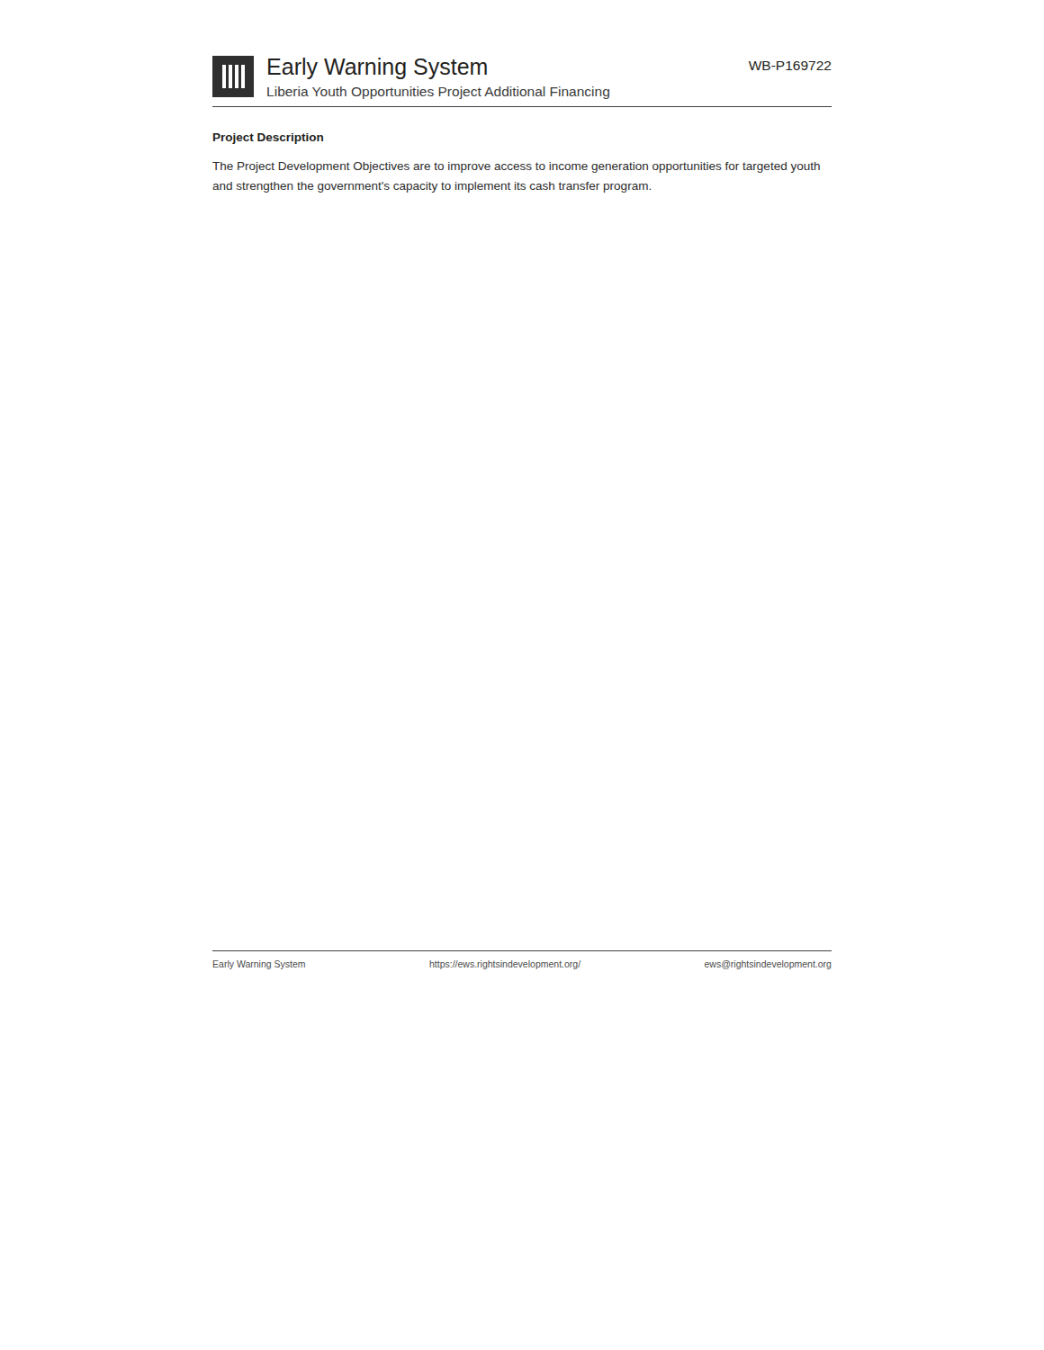Early Warning System
Liberia Youth Opportunities Project Additional Financing
WB-P169722
Project Description
The Project Development Objectives are to improve access to income generation opportunities for targeted youth and strengthen the government's capacity to implement its cash transfer program.
Early Warning System
https://ews.rightsindevelopment.org/
ews@rightsindevelopment.org